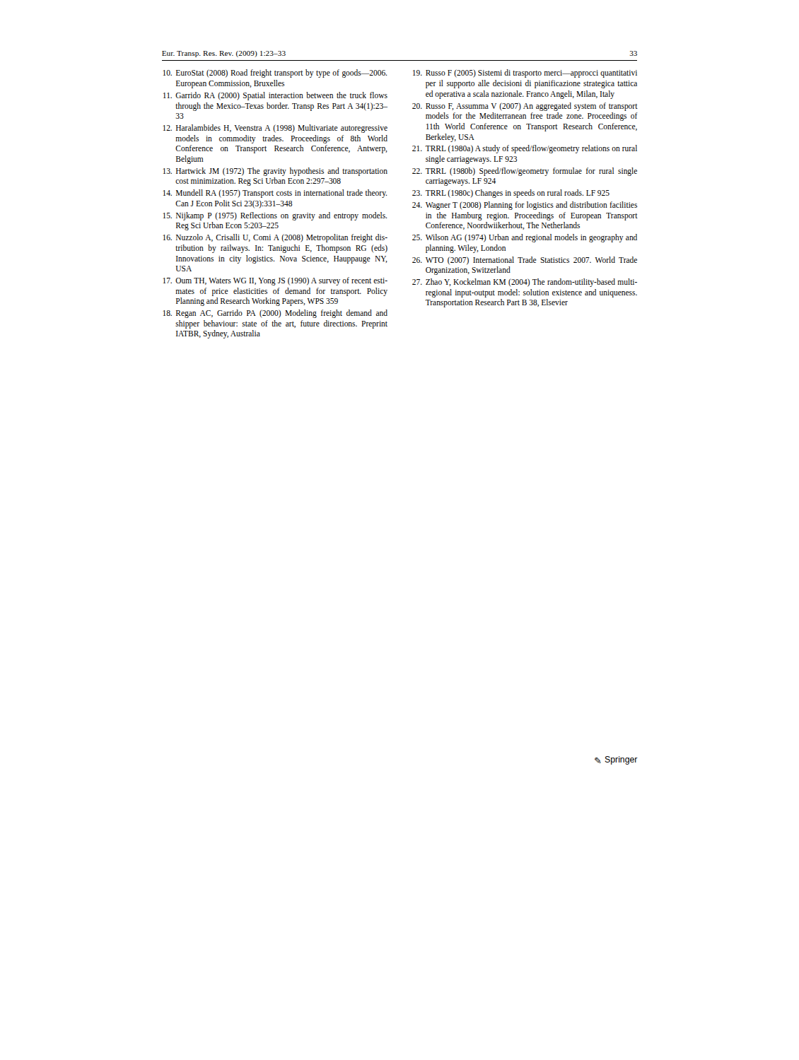Eur. Transp. Res. Rev. (2009) 1:23–33
33
10. EuroStat (2008) Road freight transport by type of goods—2006. European Commission, Bruxelles
11. Garrido RA (2000) Spatial interaction between the truck flows through the Mexico–Texas border. Transp Res Part A 34(1):23–33
12. Haralambides H, Veenstra A (1998) Multivariate autoregressive models in commodity trades. Proceedings of 8th World Conference on Transport Research Conference, Antwerp, Belgium
13. Hartwick JM (1972) The gravity hypothesis and transportation cost minimization. Reg Sci Urban Econ 2:297–308
14. Mundell RA (1957) Transport costs in international trade theory. Can J Econ Polit Sci 23(3):331–348
15. Nijkamp P (1975) Reflections on gravity and entropy models. Reg Sci Urban Econ 5:203–225
16. Nuzzolo A, Crisalli U, Comi A (2008) Metropolitan freight distribution by railways. In: Taniguchi E, Thompson RG (eds) Innovations in city logistics. Nova Science, Hauppauge NY, USA
17. Oum TH, Waters WG II, Yong JS (1990) A survey of recent estimates of price elasticities of demand for transport. Policy Planning and Research Working Papers, WPS 359
18. Regan AC, Garrido PA (2000) Modeling freight demand and shipper behaviour: state of the art, future directions. Preprint IATBR, Sydney, Australia
19. Russo F (2005) Sistemi di trasporto merci—approcci quantitativi per il supporto alle decisioni di pianificazione strategica tattica ed operativa a scala nazionale. Franco Angeli, Milan, Italy
20. Russo F, Assumma V (2007) An aggregated system of transport models for the Mediterranean free trade zone. Proceedings of 11th World Conference on Transport Research Conference, Berkeley, USA
21. TRRL (1980a) A study of speed/flow/geometry relations on rural single carriageways. LF 923
22. TRRL (1980b) Speed/flow/geometry formulae for rural single carriageways. LF 924
23. TRRL (1980c) Changes in speeds on rural roads. LF 925
24. Wagner T (2008) Planning for logistics and distribution facilities in the Hamburg region. Proceedings of European Transport Conference, Noordwiikerhout, The Netherlands
25. Wilson AG (1974) Urban and regional models in geography and planning. Wiley, London
26. WTO (2007) International Trade Statistics 2007. World Trade Organization, Switzerland
27. Zhao Y, Kockelman KM (2004) The random-utility-based multiregional input-output model: solution existence and uniqueness. Transportation Research Part B 38, Elsevier
✎ Springer